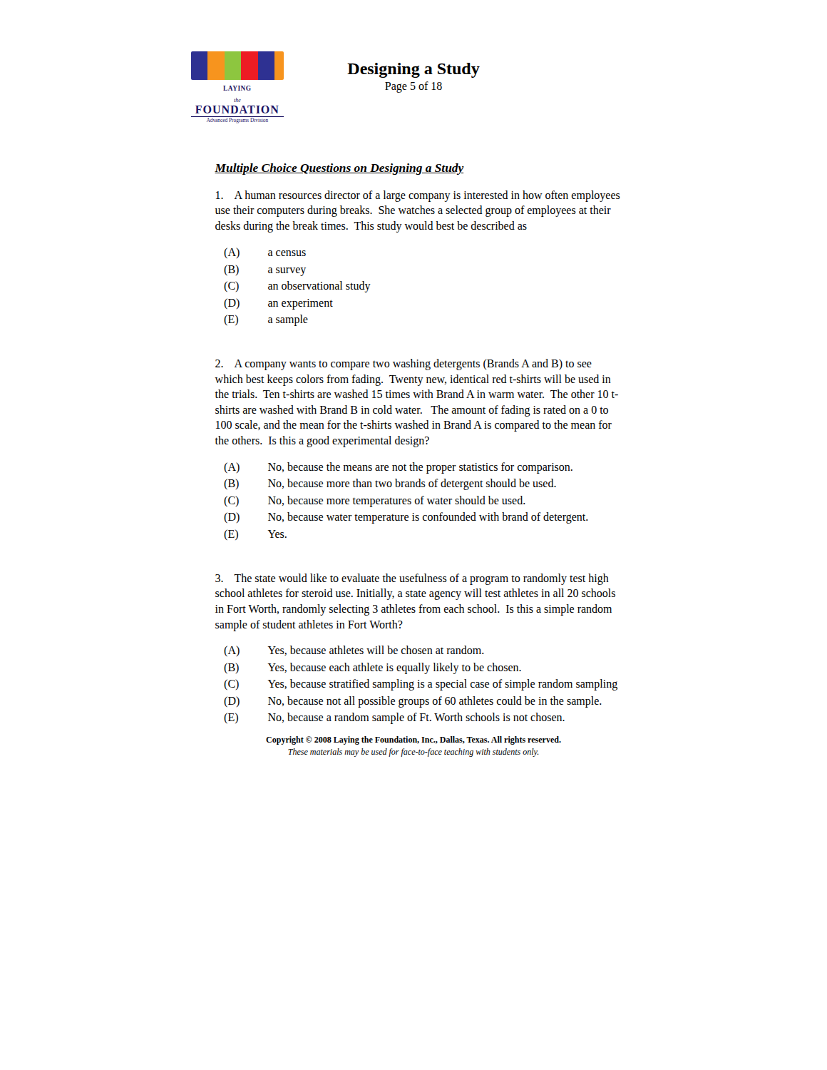LAYING
the
FOUNDATION
Advanced Programs Division
Designing a Study
Page 5 of 18
Multiple Choice Questions on Designing a Study
1. A human resources director of a large company is interested in how often employees use their computers during breaks. She watches a selected group of employees at their desks during the break times. This study would best be described as
(A) a census
(B) a survey
(C) an observational study
(D) an experiment
(E) a sample
2. A company wants to compare two washing detergents (Brands A and B) to see which best keeps colors from fading. Twenty new, identical red t-shirts will be used in the trials. Ten t-shirts are washed 15 times with Brand A in warm water. The other 10 t-shirts are washed with Brand B in cold water. The amount of fading is rated on a 0 to 100 scale, and the mean for the t-shirts washed in Brand A is compared to the mean for the others. Is this a good experimental design?
(A) No, because the means are not the proper statistics for comparison.
(B) No, because more than two brands of detergent should be used.
(C) No, because more temperatures of water should be used.
(D) No, because water temperature is confounded with brand of detergent.
(E) Yes.
3. The state would like to evaluate the usefulness of a program to randomly test high school athletes for steroid use. Initially, a state agency will test athletes in all 20 schools in Fort Worth, randomly selecting 3 athletes from each school. Is this a simple random sample of student athletes in Fort Worth?
(A) Yes, because athletes will be chosen at random.
(B) Yes, because each athlete is equally likely to be chosen.
(C) Yes, because stratified sampling is a special case of simple random sampling
(D) No, because not all possible groups of 60 athletes could be in the sample.
(E) No, because a random sample of Ft. Worth schools is not chosen.
Copyright © 2008 Laying the Foundation, Inc., Dallas, Texas. All rights reserved.
These materials may be used for face-to-face teaching with students only.